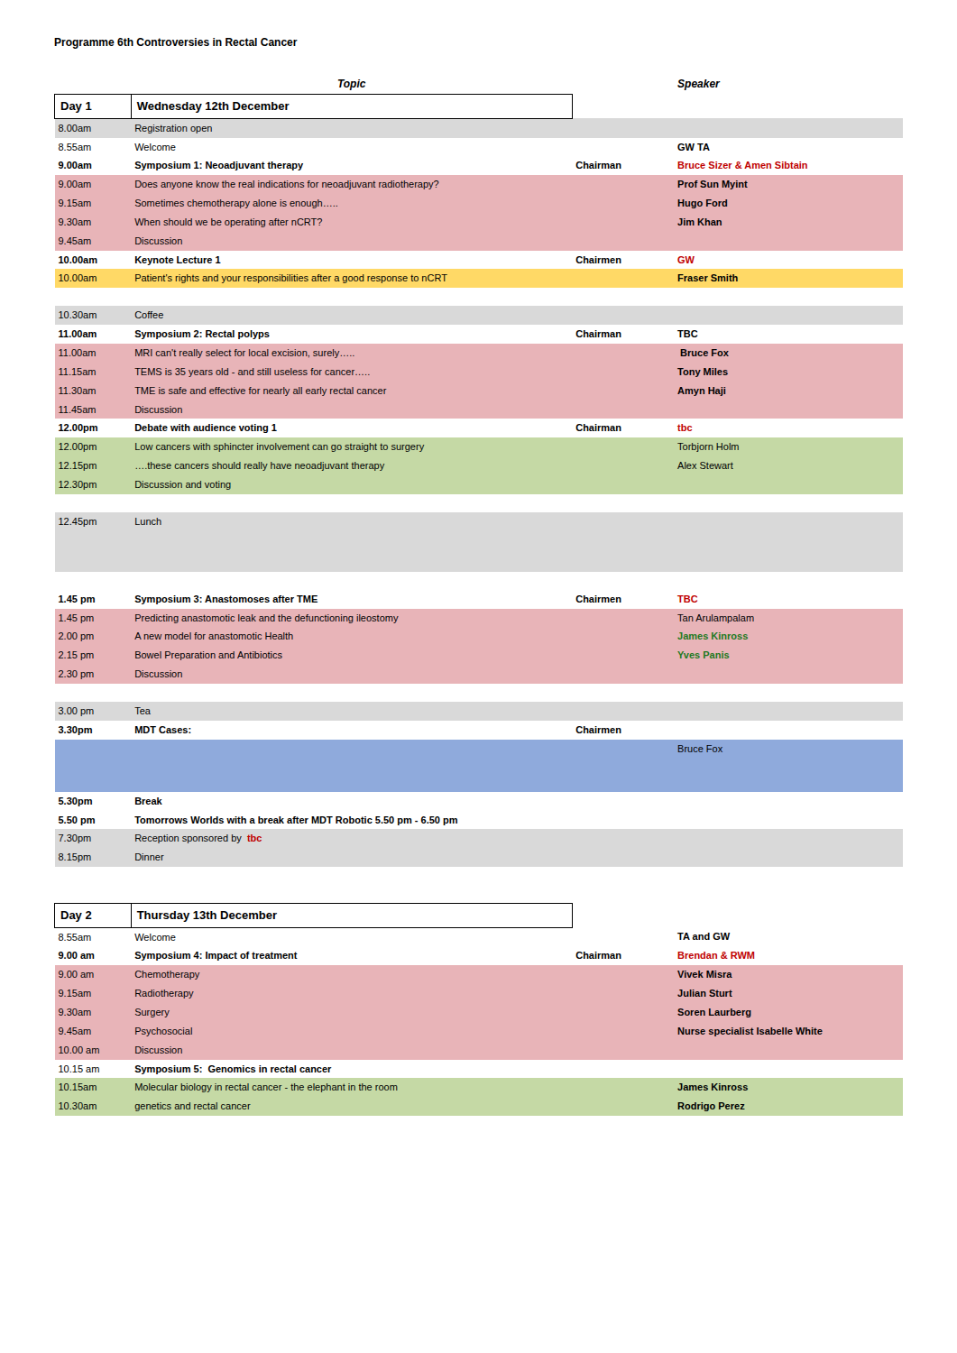Programme 6th Controversies in Rectal Cancer
| | Topic | | Speaker |
| Day 1 | Wednesday 12th December | | |
| 8.00am | Registration open | | |
| 8.55am | Welcome | | GW TA |
| 9.00am | Symposium 1: Neoadjuvant therapy | Chairman | Bruce Sizer & Amen Sibtain |
| 9.00am | Does anyone know the real indications for neoadjuvant radiotherapy? | | Prof Sun Myint |
| 9.15am | Sometimes chemotherapy alone is enough….. | | Hugo Ford |
| 9.30am | When should we be operating after nCRT? | | Jim Khan |
| 9.45am | Discussion | | |
| 10.00am | Keynote Lecture 1 | Chairmen | GW |
| 10.00am | Patient's rights and your responsibilities after a good response to nCRT | | Fraser Smith |
| 10.30am | Coffee | | |
| 11.00am | Symposium 2: Rectal polyps | Chairman | TBC |
| 11.00am | MRI can't really select for local excision, surely….. | | Bruce Fox |
| 11.15am | TEMS is 35 years old - and still useless for cancer….. | | Tony Miles |
| 11.30am | TME is safe and effective for nearly all early rectal cancer | | Amyn Haji |
| 11.45am | Discussion | | |
| 12.00pm | Debate with audience voting 1 | Chairman | tbc |
| 12.00pm | Low cancers with sphincter involvement can go straight to surgery | | Torbjorn Holm |
| 12.15pm | ….these cancers should really have neoadjuvant therapy | | Alex Stewart |
| 12.30pm | Discussion and voting | | |
| 12.45pm | Lunch | | |
| 1.45 pm | Symposium 3: Anastomoses after TME | Chairmen | TBC |
| 1.45 pm | Predicting anastomotic leak and the defunctioning ileostomy | | Tan Arulampalam |
| 2.00 pm | A new model for anastomotic Health | | James Kinross |
| 2.15 pm | Bowel Preparation and Antibiotics | | Yves Panis |
| 2.30 pm | Discussion | | |
| 3.00 pm | Tea | | |
| 3.30pm | MDT Cases: | Chairmen | |
| | | | Bruce Fox |
| 5.30pm | Break | | |
| 5.50 pm | Tomorrows Worlds with a break after MDT Robotic 5.50 pm - 6.50 pm | | |
| 7.30pm | Reception sponsored by tbc | | |
| 8.15pm | Dinner | | |
| Day 2 | Thursday 13th December | | |
| 8.55am | Welcome | | TA and GW |
| 9.00 am | Symposium 4: Impact of treatment | Chairman | Brendan & RWM |
| 9.00 am | Chemotherapy | | Vivek Misra |
| 9.15am | Radiotherapy | | Julian Sturt |
| 9.30am | Surgery | | Soren Laurberg |
| 9.45am | Psychosocial | | Nurse specialist Isabelle White |
| 10.00 am | Discussion | | |
| 10.15 am | Symposium 5: Genomics in rectal cancer | | |
| 10.15am | Molecular biology in rectal cancer - the elephant in the room | | James Kinross |
| 10.30am | genetics and rectal cancer | | Rodrigo Perez |